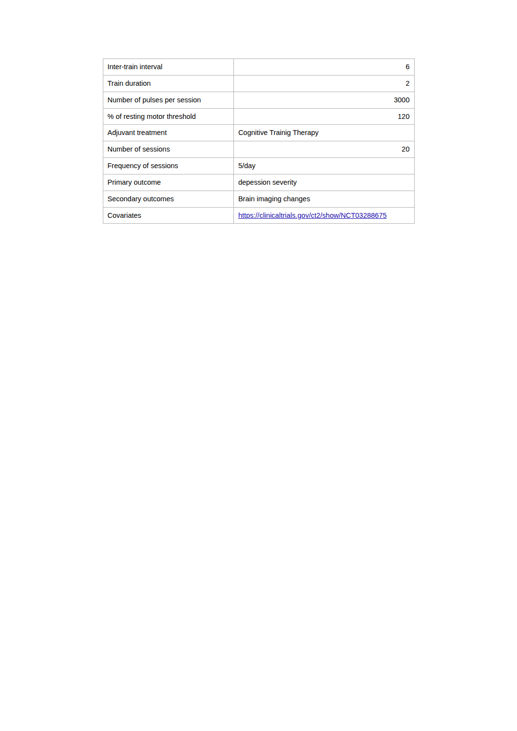| Inter-train interval | 6 |
| Train duration | 2 |
| Number of pulses per session | 3000 |
| % of resting motor threshold | 120 |
| Adjuvant treatment | Cognitive Trainig Therapy |
| Number of sessions | 20 |
| Frequency of sessions | 5/day |
| Primary outcome | depession severity |
| Secondary outcomes | Brain imaging changes |
| Covariates | https://clinicaltrials.gov/ct2/show/NCT03288675 |